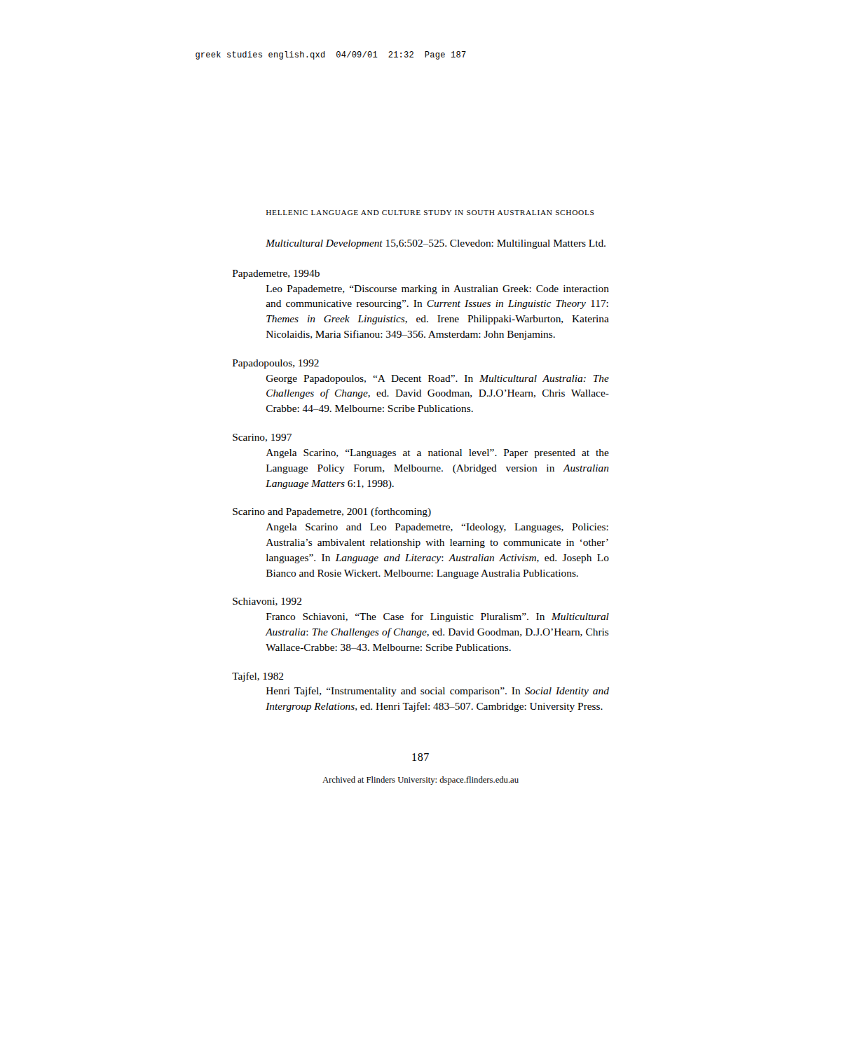greek studies english.qxd 04/09/01 21:32 Page 187
Hellenic Language and Culture Study in South Australian Schools
Multicultural Development 15,6:502–525. Clevedon: Multilingual Matters Ltd.
Papademetre, 1994b
Leo Papademetre, “Discourse marking in Australian Greek: Code interaction and communicative resourcing”. In Current Issues in Linguistic Theory 117: Themes in Greek Linguistics, ed. Irene Philippaki-Warburton, Katerina Nicolaidis, Maria Sifianou: 349–356. Amsterdam: John Benjamins.
Papadopoulos, 1992
George Papadopoulos, “A Decent Road”. In Multicultural Australia: The Challenges of Change, ed. David Goodman, D.J.O’Hearn, Chris Wallace-Crabbe: 44–49. Melbourne: Scribe Publications.
Scarino, 1997
Angela Scarino, “Languages at a national level”. Paper presented at the Language Policy Forum, Melbourne. (Abridged version in Australian Language Matters 6:1, 1998).
Scarino and Papademetre, 2001 (forthcoming)
Angela Scarino and Leo Papademetre, “Ideology, Languages, Policies: Australia’s ambivalent relationship with learning to communicate in ‘other’ languages”. In Language and Literacy: Australian Activism, ed. Joseph Lo Bianco and Rosie Wickert. Melbourne: Language Australia Publications.
Schiavoni, 1992
Franco Schiavoni, “The Case for Linguistic Pluralism”. In Multicultural Australia: The Challenges of Change, ed. David Goodman, D.J.O’Hearn, Chris Wallace-Crabbe: 38–43. Melbourne: Scribe Publications.
Tajfel, 1982
Henri Tajfel, “Instrumentality and social comparison”. In Social Identity and Intergroup Relations, ed. Henri Tajfel: 483–507. Cambridge: University Press.
187
Archived at Flinders University: dspace.flinders.edu.au